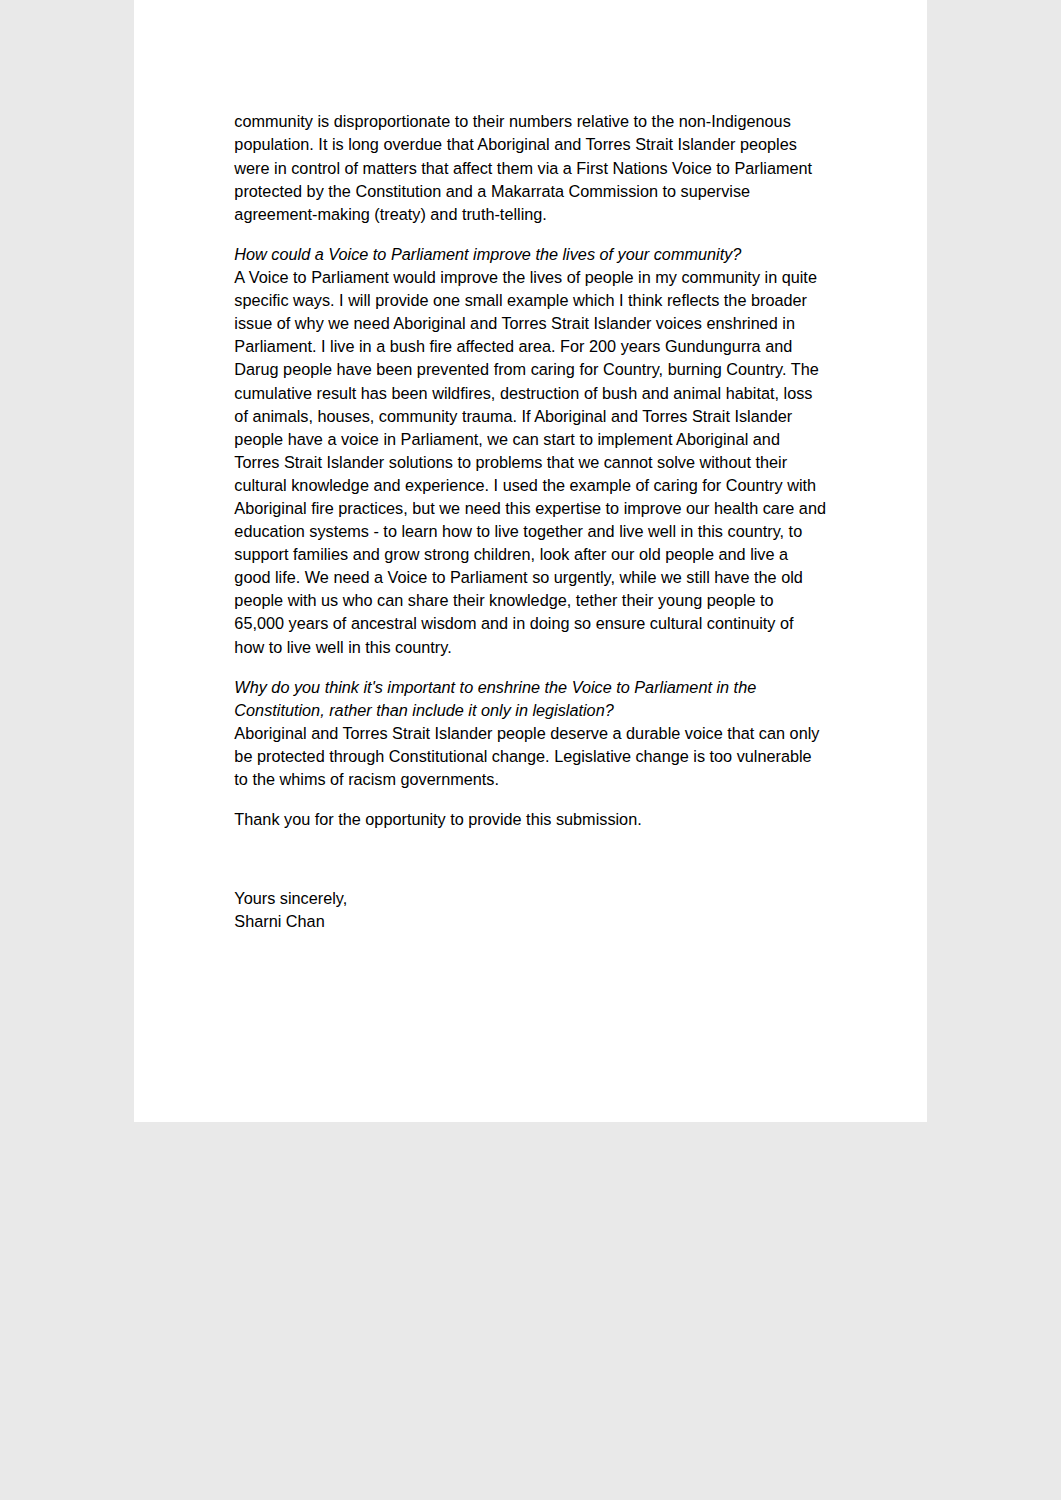community is disproportionate to their numbers relative to the non-Indigenous population. It is long overdue that Aboriginal and Torres Strait Islander peoples were in control of matters that affect them via a First Nations Voice to Parliament protected by the Constitution and a Makarrata Commission to supervise agreement-making (treaty) and truth-telling.
How could a Voice to Parliament improve the lives of your community?
A Voice to Parliament would improve the lives of people in my community in quite specific ways. I will provide one small example which I think reflects the broader issue of why we need Aboriginal and Torres Strait Islander voices enshrined in Parliament. I live in a bush fire affected area. For 200 years Gundungurra and Darug people have been prevented from caring for Country, burning Country. The cumulative result has been wildfires, destruction of bush and animal habitat, loss of animals, houses, community trauma. If Aboriginal and Torres Strait Islander people have a voice in Parliament, we can start to implement Aboriginal and Torres Strait Islander solutions to problems that we cannot solve without their cultural knowledge and experience. I used the example of caring for Country with Aboriginal fire practices, but we need this expertise to improve our health care and education systems - to learn how to live together and live well in this country, to support families and grow strong children, look after our old people and live a good life. We need a Voice to Parliament so urgently, while we still have the old people with us who can share their knowledge, tether their young people to 65,000 years of ancestral wisdom and in doing so ensure cultural continuity of how to live well in this country.
Why do you think it's important to enshrine the Voice to Parliament in the Constitution, rather than include it only in legislation?
Aboriginal and Torres Strait Islander people deserve a durable voice that can only be protected through Constitutional change. Legislative change is too vulnerable to the whims of racism governments.
Thank you for the opportunity to provide this submission.
Yours sincerely, Sharni Chan